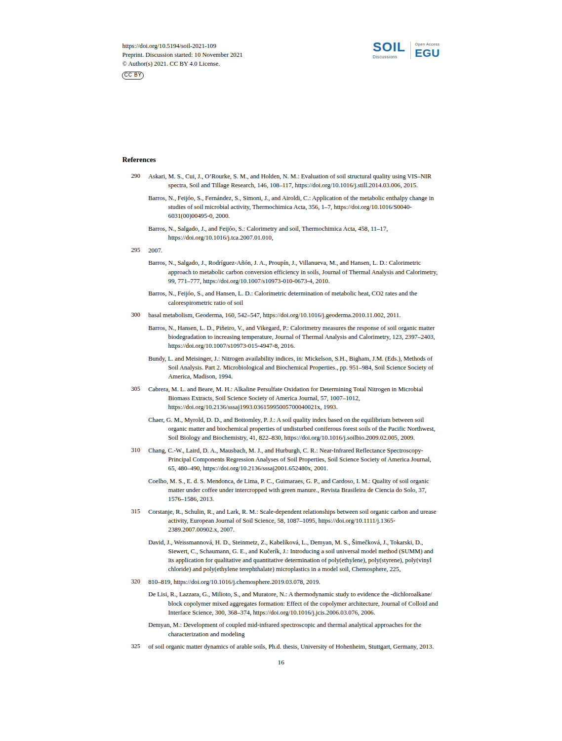https://doi.org/10.5194/soil-2021-109
Preprint. Discussion started: 10 November 2021
© Author(s) 2021. CC BY 4.0 License.
CC BY
SOIL
Discussions
Open Access
EGU
References
290 Askari, M. S., Cui, J., O’Rourke, S. M., and Holden, N. M.: Evaluation of soil structural quality using VIS–NIR spectra, Soil and Tillage Research, 146, 108–117, https://doi.org/10.1016/j.still.2014.03.006, 2015.
Barros, N., Feijóo, S., Fernández, S., Simoni, J., and Airoldi, C.: Application of the metabolic enthalpy change in studies of soil microbial activity, Thermochimica Acta, 356, 1–7, https://doi.org/10.1016/S0040-6031(00)00495-0, 2000.
Barros, N., Salgado, J., and Feijóo, S.: Calorimetry and soil, Thermochimica Acta, 458, 11–17, https://doi.org/10.1016/j.tca.2007.01.010,
2952007.
Barros, N., Salgado, J., Rodríguez-Añón, J. A., Proupín, J., Villanueva, M., and Hansen, L. D.: Calorimetric approach to metabolic carbon conversion efficiency in soils, Journal of Thermal Analysis and Calorimetry, 99, 771–777, https://doi.org/10.1007/s10973-010-0673-4, 2010.
Barros, N., Feijóo, S., and Hansen, L. D.: Calorimetric determination of metabolic heat, CO2 rates and the calorespirometric ratio of soil
300basal metabolism, Geoderma, 160, 542–547, https://doi.org/10.1016/j.geoderma.2010.11.002, 2011.
Barros, N., Hansen, L. D., Piñeiro, V., and Vikegard, P.: Calorimetry measures the response of soil organic matter biodegradation to increasing temperature, Journal of Thermal Analysis and Calorimetry, 123, 2397–2403, https://doi.org/10.1007/s10973-015-4947-8, 2016.
Bundy, L. and Meisinger, J.: Nitrogen availability indices, in: Mickelson, S.H., Bigham, J.M. (Eds.), Methods of Soil Analysis. Part 2. Microbiological and Biochemical Properties., pp. 951–984, Soil Science Society of America, Madison, 1994.
305 Cabrera, M. L. and Beare, M. H.: Alkaline Persulfate Oxidation for Determining Total Nitrogen in Microbial Biomass Extracts, Soil Science Society of America Journal, 57, 1007–1012, https://doi.org/10.2136/sssaj1993.03615995005700040021x, 1993.
Chaer, G. M., Myrold, D. D., and Bottomley, P. J.: A soil quality index based on the equilibrium between soil organic matter and biochemical properties of undisturbed coniferous forest soils of the Pacific Northwest, Soil Biology and Biochemistry, 41, 822–830, https://doi.org/10.1016/j.soilbio.2009.02.005, 2009.
310 Chang, C.-W., Laird, D. A., Mausbach, M. J., and Hurburgh, C. R.: Near-Infrared Reflectance Spectroscopy-Principal Components Regression Analyses of Soil Properties, Soil Science Society of America Journal, 65, 480–490, https://doi.org/10.2136/sssaj2001.652480x, 2001.
Coelho, M. S., E. d. S. Mendonca, de Lima, P. C., Guimaraes, G. P., and Cardoso, I. M.: Quality of soil organic matter under coffee under intercropped with green manure., Revista Brasileira de Ciencia do Solo, 37, 1576–1586, 2013.
315 Corstanje, R., Schulin, R., and Lark, R. M.: Scale-dependent relationships between soil organic carbon and urease activity, European Journal of Soil Science, 58, 1087–1095, https://doi.org/10.1111/j.1365-2389.2007.00902.x, 2007.
David, J., Weissmannová, H. D., Steinmetz, Z., Kabelíková, L., Demyan, M. S., Šimečková, J., Tokarski, D., Siewert, C., Schaumann, G. E., and Kučerík, J.: Introducing a soil universal model method (SUMM) and its application for qualitative and quantitative determination of poly(ethylene), poly(styrene), poly(vinyl chloride) and poly(ethylene terephthalate) microplastics in a model soil, Chemosphere, 225,
320810–819, https://doi.org/10.1016/j.chemosphere.2019.03.078, 2019.
De Lisi, R., Lazzara, G., Milioto, S., and Muratore, N.: A thermodynamic study to evidence the -dichloroalkane/ block copolymer mixed aggregates formation: Effect of the copolymer architecture, Journal of Colloid and Interface Science, 300, 368–374, https://doi.org/10.1016/j.jcis.2006.03.076, 2006.
Demyan, M.: Development of coupled mid-infrared spectroscopic and thermal analytical approaches for the characterization and modeling
325of soil organic matter dynamics of arable soils, Ph.d. thesis, University of Hohenheim, Stuttgart, Germany, 2013.
16